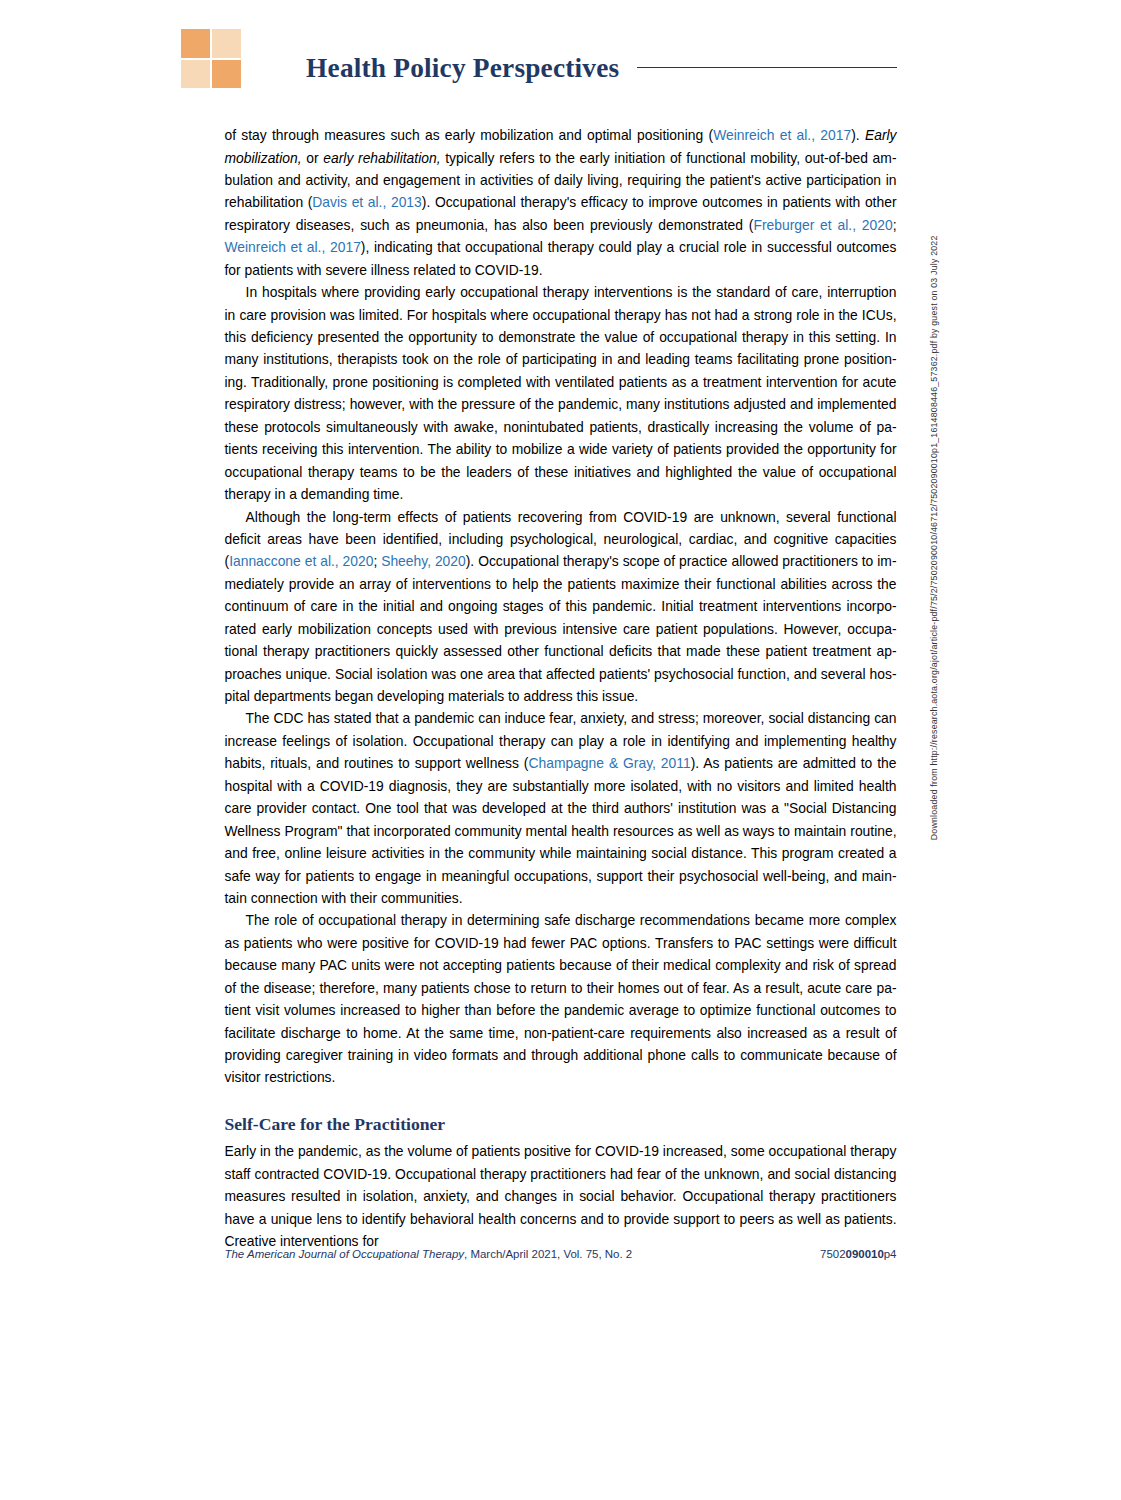Health Policy Perspectives
Downloaded from http://research.aota.org/ajot/article-pdf/75/2/7502090010/46712/7502090010p1_1614808446_57362.pdf by guest on 03 July 2022
of stay through measures such as early mobilization and optimal positioning (Weinreich et al., 2017). Early mobilization, or early rehabilitation, typically refers to the early initiation of functional mobility, out-of-bed ambulation and activity, and engagement in activities of daily living, requiring the patient's active participation in rehabilitation (Davis et al., 2013). Occupational therapy's efficacy to improve outcomes in patients with other respiratory diseases, such as pneumonia, has also been previously demonstrated (Freburger et al., 2020; Weinreich et al., 2017), indicating that occupational therapy could play a crucial role in successful outcomes for patients with severe illness related to COVID-19.
In hospitals where providing early occupational therapy interventions is the standard of care, interruption in care provision was limited. For hospitals where occupational therapy has not had a strong role in the ICUs, this deficiency presented the opportunity to demonstrate the value of occupational therapy in this setting. In many institutions, therapists took on the role of participating in and leading teams facilitating prone positioning. Traditionally, prone positioning is completed with ventilated patients as a treatment intervention for acute respiratory distress; however, with the pressure of the pandemic, many institutions adjusted and implemented these protocols simultaneously with awake, nonintubated patients, drastically increasing the volume of patients receiving this intervention. The ability to mobilize a wide variety of patients provided the opportunity for occupational therapy teams to be the leaders of these initiatives and highlighted the value of occupational therapy in a demanding time.
Although the long-term effects of patients recovering from COVID-19 are unknown, several functional deficit areas have been identified, including psychological, neurological, cardiac, and cognitive capacities (Iannaccone et al., 2020; Sheehy, 2020). Occupational therapy's scope of practice allowed practitioners to immediately provide an array of interventions to help the patients maximize their functional abilities across the continuum of care in the initial and ongoing stages of this pandemic. Initial treatment interventions incorporated early mobilization concepts used with previous intensive care patient populations. However, occupational therapy practitioners quickly assessed other functional deficits that made these patient treatment approaches unique. Social isolation was one area that affected patients' psychosocial function, and several hospital departments began developing materials to address this issue.
The CDC has stated that a pandemic can induce fear, anxiety, and stress; moreover, social distancing can increase feelings of isolation. Occupational therapy can play a role in identifying and implementing healthy habits, rituals, and routines to support wellness (Champagne & Gray, 2011). As patients are admitted to the hospital with a COVID-19 diagnosis, they are substantially more isolated, with no visitors and limited health care provider contact. One tool that was developed at the third authors' institution was a "Social Distancing Wellness Program" that incorporated community mental health resources as well as ways to maintain routine, and free, online leisure activities in the community while maintaining social distance. This program created a safe way for patients to engage in meaningful occupations, support their psychosocial well-being, and maintain connection with their communities.
The role of occupational therapy in determining safe discharge recommendations became more complex as patients who were positive for COVID-19 had fewer PAC options. Transfers to PAC settings were difficult because many PAC units were not accepting patients because of their medical complexity and risk of spread of the disease; therefore, many patients chose to return to their homes out of fear. As a result, acute care patient visit volumes increased to higher than before the pandemic average to optimize functional outcomes to facilitate discharge to home. At the same time, non-patient-care requirements also increased as a result of providing caregiver training in video formats and through additional phone calls to communicate because of visitor restrictions.
Self-Care for the Practitioner
Early in the pandemic, as the volume of patients positive for COVID-19 increased, some occupational therapy staff contracted COVID-19. Occupational therapy practitioners had fear of the unknown, and social distancing measures resulted in isolation, anxiety, and changes in social behavior. Occupational therapy practitioners have a unique lens to identify behavioral health concerns and to provide support to peers as well as patients. Creative interventions for
The American Journal of Occupational Therapy, March/April 2021, Vol. 75, No. 2
7502090010p4